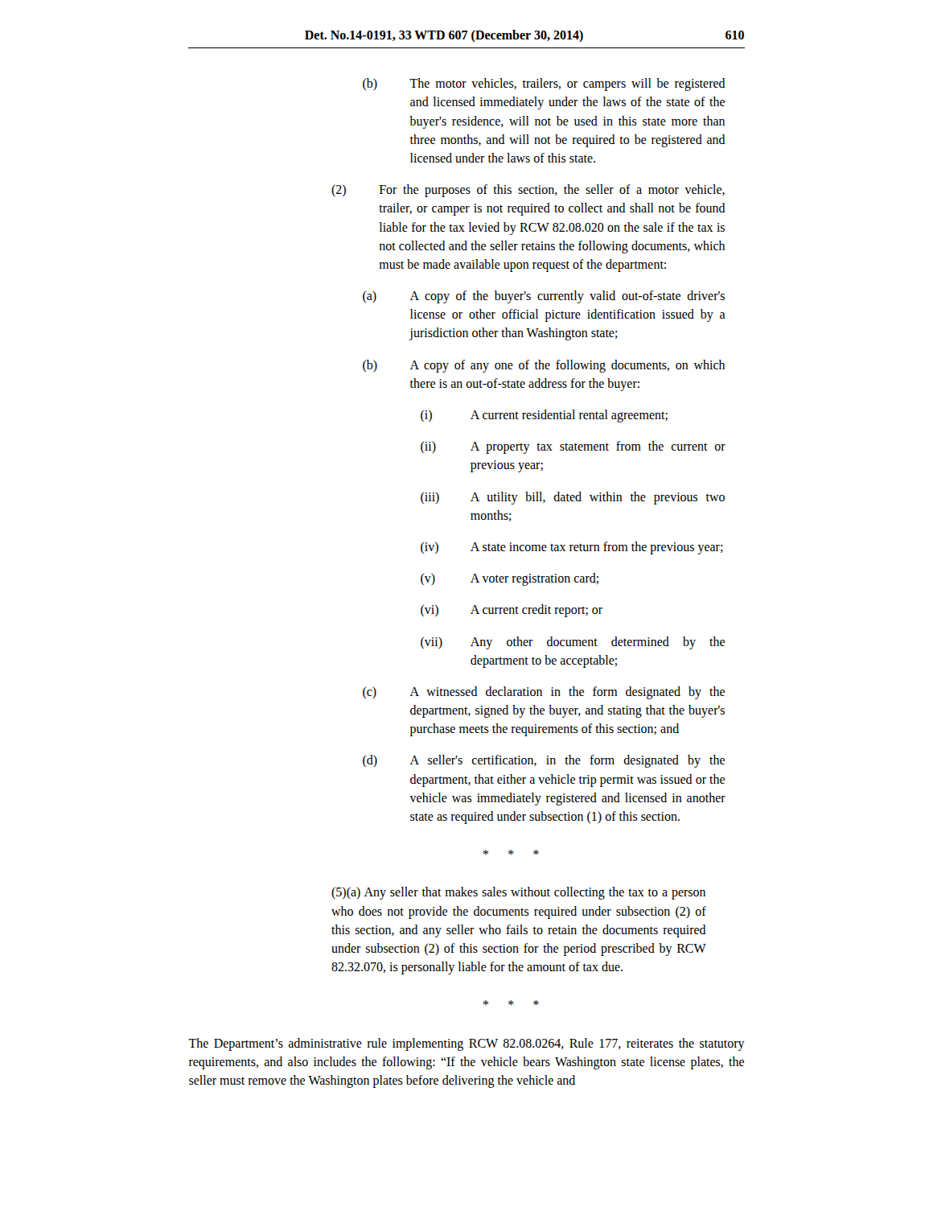Det. No.14-0191, 33 WTD 607 (December 30, 2014) 610
(b) The motor vehicles, trailers, or campers will be registered and licensed immediately under the laws of the state of the buyer's residence, will not be used in this state more than three months, and will not be required to be registered and licensed under the laws of this state.
(2) For the purposes of this section, the seller of a motor vehicle, trailer, or camper is not required to collect and shall not be found liable for the tax levied by RCW 82.08.020 on the sale if the tax is not collected and the seller retains the following documents, which must be made available upon request of the department:
(a) A copy of the buyer's currently valid out-of-state driver's license or other official picture identification issued by a jurisdiction other than Washington state;
(b) A copy of any one of the following documents, on which there is an out-of-state address for the buyer:
(i) A current residential rental agreement;
(ii) A property tax statement from the current or previous year;
(iii) A utility bill, dated within the previous two months;
(iv) A state income tax return from the previous year;
(v) A voter registration card;
(vi) A current credit report; or
(vii) Any other document determined by the department to be acceptable;
(c) A witnessed declaration in the form designated by the department, signed by the buyer, and stating that the buyer's purchase meets the requirements of this section; and
(d) A seller's certification, in the form designated by the department, that either a vehicle trip permit was issued or the vehicle was immediately registered and licensed in another state as required under subsection (1) of this section.
* * *
(5)(a) Any seller that makes sales without collecting the tax to a person who does not provide the documents required under subsection (2) of this section, and any seller who fails to retain the documents required under subsection (2) of this section for the period prescribed by RCW 82.32.070, is personally liable for the amount of tax due.
* * *
The Department’s administrative rule implementing RCW 82.08.0264, Rule 177, reiterates the statutory requirements, and also includes the following: “If the vehicle bears Washington state license plates, the seller must remove the Washington plates before delivering the vehicle and